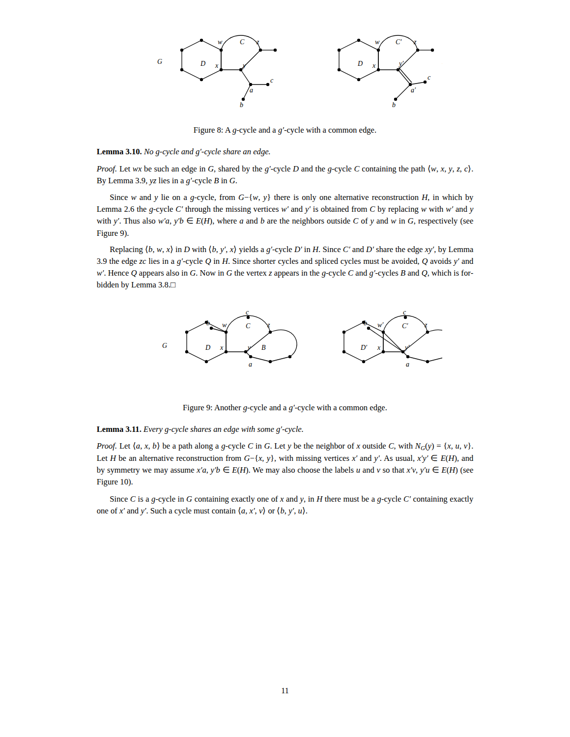G w z C D x y a c b w z C′ D x y′ a′ c b H
Figure 8: A g-cycle and a g′-cycle with a common edge.
Lemma 3.10. No g-cycle and g′-cycle share an edge.
Proof. Let wx be such an edge in G, shared by the g′-cycle D and the g-cycle C containing the path ⟨w, x, y, z, c⟩. By Lemma 3.9, yz lies in a g′-cycle B in G.
Since w and y lie on a g-cycle, from G−{w, y} there is only one alternative reconstruction H, in which by Lemma 2.6 the g-cycle C′ through the missing vertices w′ and y′ is obtained from C by replacing w with w′ and y with y′. Thus also w′a, y′b ∈ E(H), where a and b are the neighbors outside C of y and w in G, respectively (see Figure 9).
Replacing ⟨b, w, x⟩ in D with ⟨b, y′, x⟩ yields a g′-cycle D′ in H. Since C′ and D′ share the edge xy′, by Lemma 3.9 the edge zc lies in a g′-cycle Q in H. Since shorter cycles and spliced cycles must be avoided, Q avoids y′ and w′. Hence Q appears also in G. Now in G the vertex z appears in the g-cycle C and g′-cycles B and Q, which is forbidden by Lemma 3.8.□
G b w c C z D x y B a b w′ c C′ z D′ x y′ a H
Figure 9: Another g-cycle and a g′-cycle with a common edge.
Lemma 3.11. Every g-cycle shares an edge with some g′-cycle.
Proof. Let ⟨a, x, b⟩ be a path along a g-cycle C in G. Let y be the neighbor of x outside C, with NG(y) = {x, u, v}. Let H be an alternative reconstruction from G−{x, y}, with missing vertices x′ and y′. As usual, x′y′ ∈ E(H), and by symmetry we may assume x′a, y′b ∈ E(H). We may also choose the labels u and v so that x′v, y′u ∈ E(H) (see Figure 10).
Since C is a g-cycle in G containing exactly one of x and y, in H there must be a g-cycle C′ containing exactly one of x′ and y′. Such a cycle must contain ⟨a, x′, v⟩ or ⟨b, y′, u⟩.
11